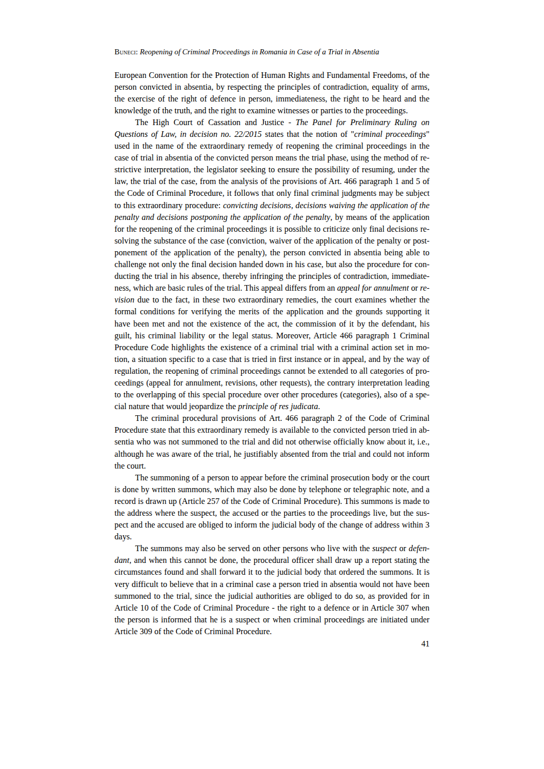Buneci: Reopening of Criminal Proceedings in Romania in Case of a Trial in Absentia
European Convention for the Protection of Human Rights and Fundamental Freedoms, of the person convicted in absentia, by respecting the principles of contradiction, equality of arms, the exercise of the right of defence in person, immediateness, the right to be heard and the knowledge of the truth, and the right to examine witnesses or parties to the proceedings.
The High Court of Cassation and Justice - The Panel for Preliminary Ruling on Questions of Law, in decision no. 22/2015 states that the notion of "criminal proceedings" used in the name of the extraordinary remedy of reopening the criminal proceedings in the case of trial in absentia of the convicted person means the trial phase, using the method of restrictive interpretation, the legislator seeking to ensure the possibility of resuming, under the law, the trial of the case, from the analysis of the provisions of Art. 466 paragraph 1 and 5 of the Code of Criminal Procedure, it follows that only final criminal judgments may be subject to this extraordinary procedure: convicting decisions, decisions waiving the application of the penalty and decisions postponing the application of the penalty, by means of the application for the reopening of the criminal proceedings it is possible to criticize only final decisions resolving the substance of the case (conviction, waiver of the application of the penalty or postponement of the application of the penalty), the person convicted in absentia being able to challenge not only the final decision handed down in his case, but also the procedure for conducting the trial in his absence, thereby infringing the principles of contradiction, immediateness, which are basic rules of the trial. This appeal differs from an appeal for annulment or revision due to the fact, in these two extraordinary remedies, the court examines whether the formal conditions for verifying the merits of the application and the grounds supporting it have been met and not the existence of the act, the commission of it by the defendant, his guilt, his criminal liability or the legal status. Moreover, Article 466 paragraph 1 Criminal Procedure Code highlights the existence of a criminal trial with a criminal action set in motion, a situation specific to a case that is tried in first instance or in appeal, and by the way of regulation, the reopening of criminal proceedings cannot be extended to all categories of proceedings (appeal for annulment, revisions, other requests), the contrary interpretation leading to the overlapping of this special procedure over other procedures (categories), also of a special nature that would jeopardize the principle of res judicata.
The criminal procedural provisions of Art. 466 paragraph 2 of the Code of Criminal Procedure state that this extraordinary remedy is available to the convicted person tried in absentia who was not summoned to the trial and did not otherwise officially know about it, i.e., although he was aware of the trial, he justifiably absented from the trial and could not inform the court.
The summoning of a person to appear before the criminal prosecution body or the court is done by written summons, which may also be done by telephone or telegraphic note, and a record is drawn up (Article 257 of the Code of Criminal Procedure). This summons is made to the address where the suspect, the accused or the parties to the proceedings live, but the suspect and the accused are obliged to inform the judicial body of the change of address within 3 days.
The summons may also be served on other persons who live with the suspect or defendant, and when this cannot be done, the procedural officer shall draw up a report stating the circumstances found and shall forward it to the judicial body that ordered the summons. It is very difficult to believe that in a criminal case a person tried in absentia would not have been summoned to the trial, since the judicial authorities are obliged to do so, as provided for in Article 10 of the Code of Criminal Procedure - the right to a defence or in Article 307 when the person is informed that he is a suspect or when criminal proceedings are initiated under Article 309 of the Code of Criminal Procedure.
41